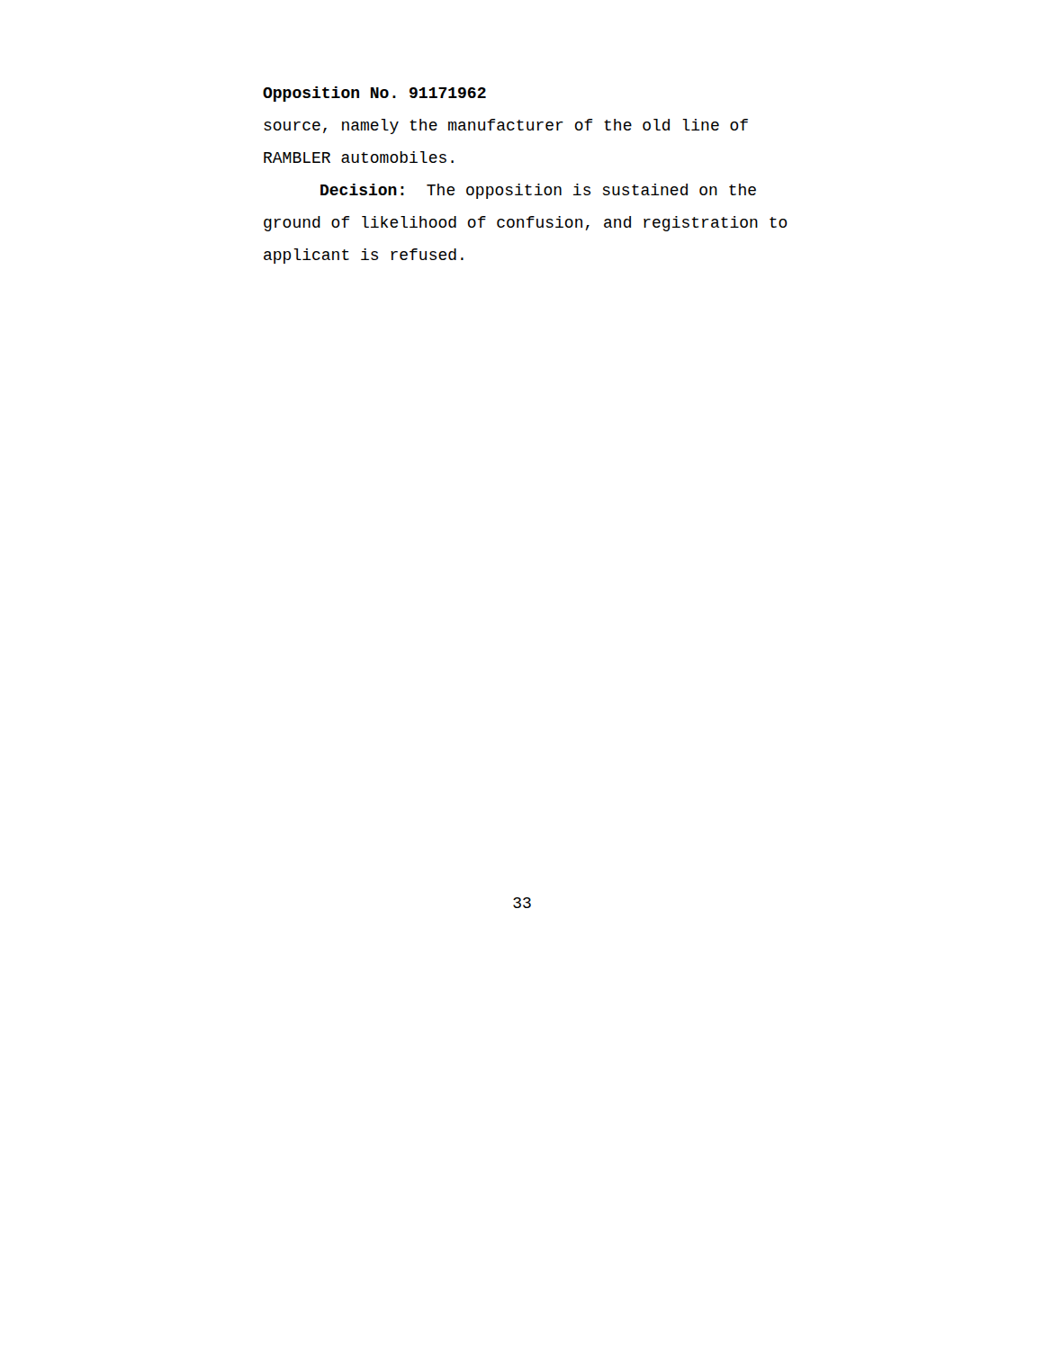Opposition No. 91171962
source, namely the manufacturer of the old line of RAMBLER automobiles.
Decision: The opposition is sustained on the ground of likelihood of confusion, and registration to applicant is refused.
33